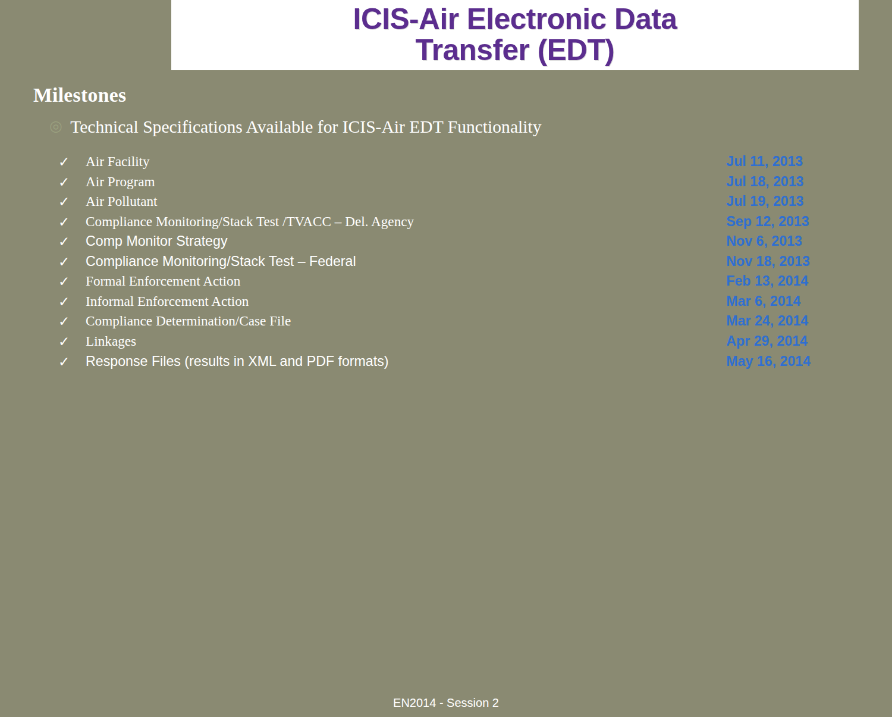ICIS-Air Electronic Data
Transfer (EDT)
Milestones
Technical Specifications Available for ICIS-Air EDT Functionality
| ✓ | Air Facility | Jul 11, 2013 |
| ✓ | Air Program | Jul 18, 2013 |
| ✓ | Air Pollutant | Jul 19, 2013 |
| ✓ | Compliance Monitoring/Stack Test /TVACC – Del. Agency | Sep 12, 2013 |
| ✓ | Comp Monitor Strategy | Nov 6, 2013 |
| ✓ | Compliance Monitoring/Stack Test – Federal | Nov 18, 2013 |
| ✓ | Formal Enforcement Action | Feb 13, 2014 |
| ✓ | Informal Enforcement Action | Mar 6, 2014 |
| ✓ | Compliance Determination/Case File | Mar 24, 2014 |
| ✓ | Linkages | Apr 29, 2014 |
| ✓ | Response Files (results in XML and PDF formats) | May 16, 2014 |
EN2014 - Session 2